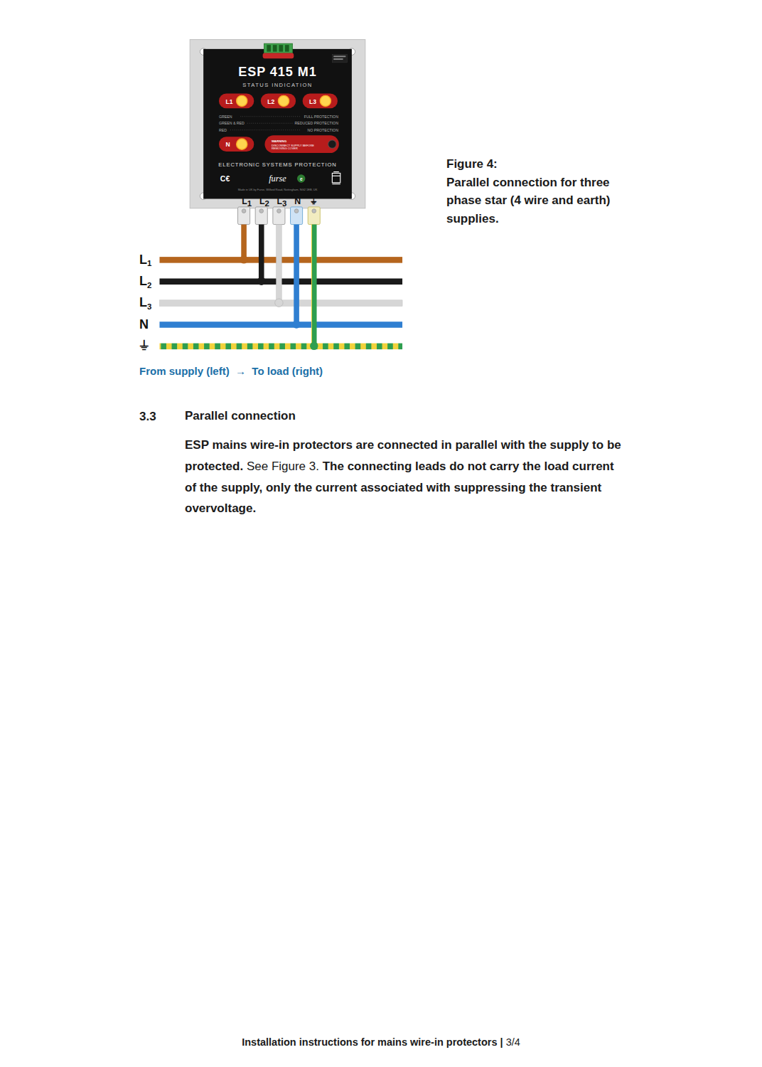Wiring diagram of ESP 415 M1 surge protector Parallel connection for three phase star (4 wire and earth) supplies, showing lines L1, L2, L3, neutral and earth running from supply on the left to load on the right, with tap-off leads rising to the protector terminals. ESP 415 M1 STATUS INDICATION L1 L2 L3 GREEN FULL PROTECTION GREEN & RED REDUCED PROTECTION RED NO PROTECTION N WARNING DISCONNECT SUPPLY BEFORE REMOVING COVER ELECTRONIC SYSTEMS PROTECTION C€ furse e Made in UK by Furse, Wilford Road, Nottingham, NG2 1EB, UK L1 L2 L3 N ⏚ L1 L2 L3 N ⏚
Figure 4:
Parallel connection for three phase star (4 wire and earth) supplies.
From supply (left) → To load (right)
3.3
Parallel connection
ESP mains wire-in protectors are connected in parallel with the supply to be protected. See Figure 3. The connecting leads do not carry the load current of the supply, only the current associated with suppressing the transient overvoltage.
Installation instructions for mains wire-in protectors | 3/4